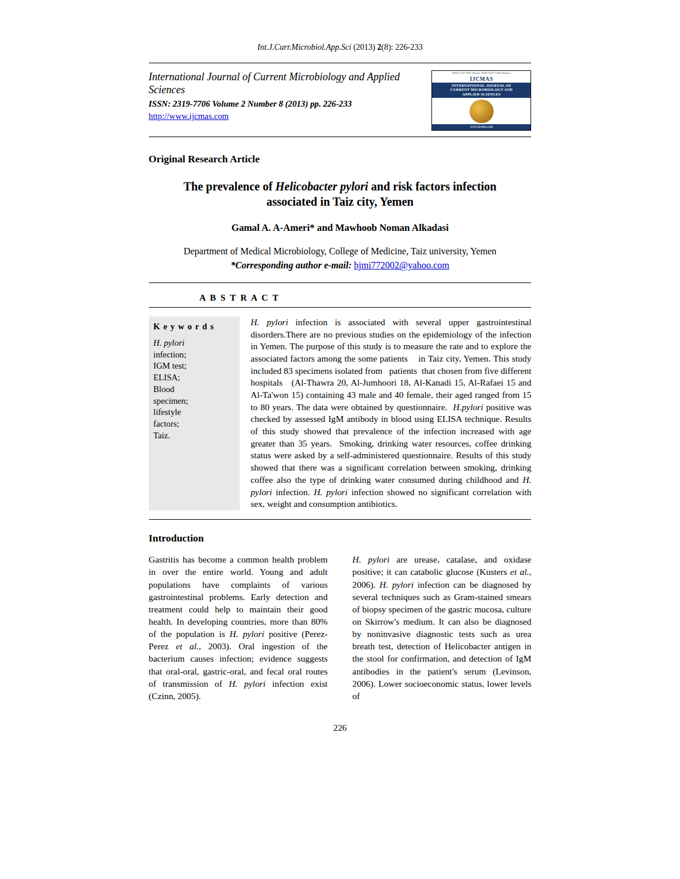Int.J.Curr.Microbiol.App.Sci (2013) 2(8): 226-233
International Journal of Current Microbiology and Applied Sciences
ISSN: 2319-7706 Volume 2 Number 8 (2013) pp. 226-233
http://www.ijcmas.com
ISSN 2319-7692 (Print) ISSN 2319-7706 (Online)
IJCMAS
INTERNATIONAL JOURNAL OF
CURRENT MICROBIOLOGY AND
APPLIED SCIENCES
Vol. 2 No. 8 2013
www.ijcmas.com
Original Research Article
The prevalence of Helicobacter pylori and risk factors infection
associated in Taiz city, Yemen
Gamal A. A-Ameri* and Mawhoob Noman Alkadasi
Department of Medical Microbiology, College of Medicine, Taiz university, Yemen
*Corresponding author e-mail: hjmi772002@yahoo.com
A B S T R A C T
K e y w o r d s
H. pylori
infection;
IGM test;
ELISA;
Blood
specimen;
lifestyle
factors;
Taiz.
H. pylori infection is associated with several upper gastrointestinal disorders.There are no previous studies on the epidemiology of the infection in Yemen. The purpose of this study is to measure the rate and to explore the associated factors among the some patients in Taiz city, Yemen. This study included 83 specimens isolated from patients that chosen from five different hospitals (Al-Thawra 20, Al-Jumhoori 18, Al-Kanadi 15, Al-Rafaei 15 and Al-Ta'won 15) containing 43 male and 40 female, their aged ranged from 15 to 80 years. The data were obtained by questionnaire. H.pylori positive was checked by assessed IgM antibody in blood using ELISA technique. Results of this study showed that prevalence of the infection increased with age greater than 35 years. Smoking, drinking water resources, coffee drinking status were asked by a self-administered questionnaire. Results of this study showed that there was a significant correlation between smoking, drinking coffee also the type of drinking water consumed during childhood and H. pylori infection. H. pylori infection showed no significant correlation with sex, weight and consumption antibiotics.
Introduction
Gastritis has become a common health problem in over the entire world. Young and adult populations have complaints of various gastrointestinal problems. Early detection and treatment could help to maintain their good health. In developing countries, more than 80% of the population is H. pylori positive (Perez-Perez et al., 2003). Oral ingestion of the bacterium causes infection; evidence suggests that oral-oral, gastric-oral, and fecal oral routes of transmission of H. pylori infection exist (Czinn, 2005).
H. pylori are urease, catalase, and oxidase positive; it can catabolic glucose (Kusters et al., 2006). H. pylori infection can be diagnosed by several techniques such as Gram-stained smears of biopsy specimen of the gastric mucosa, culture on Skirrow's medium. It can also be diagnosed by noninvasive diagnostic tests such as urea breath test, detection of Helicobacter antigen in the stool for confirmation, and detection of IgM antibodies in the patient's serum (Levinson, 2006). Lower socioeconomic status, lower levels of
226